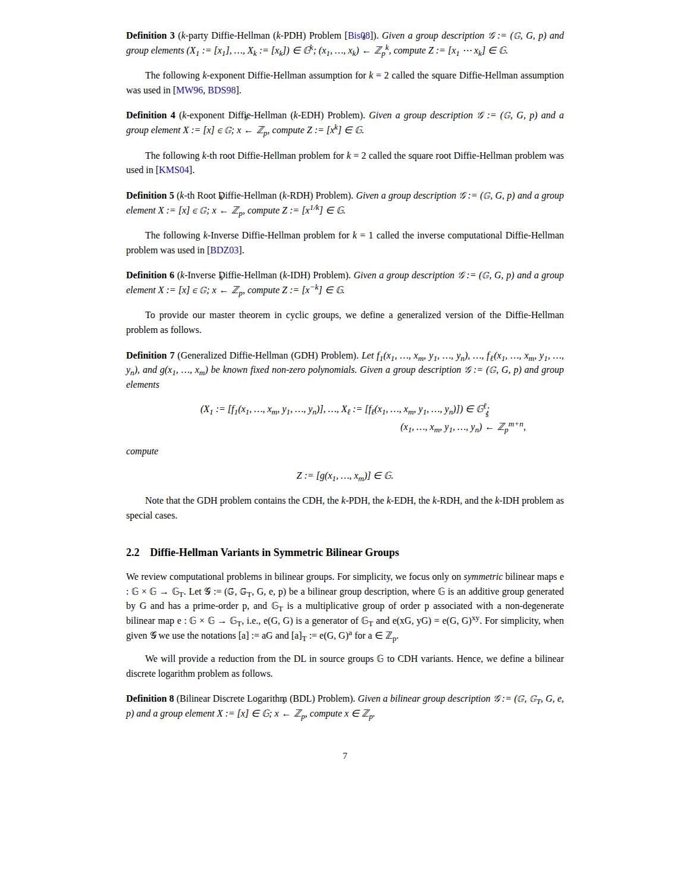Definition 3 (k-party Diffie-Hellman (k-PDH) Problem [Bis08]). Given a group description 𝒢 := (𝔾, G, p) and group elements (X1 := [x1], …, Xk := [xk]) ∈ 𝔾k; (x1, …, xk) ←$ ℤpk, compute Z := [x1 ⋯ xk] ∈ 𝔾.
The following k-exponent Diffie-Hellman assumption for k = 2 called the square Diffie-Hellman assumption was used in [MW96, BDS98].
Definition 4 (k-exponent Diffie-Hellman (k-EDH) Problem). Given a group description 𝒢 := (𝔾, G, p) and a group element X := [x] ∈ 𝔾; x ←$ ℤp, compute Z := [xk] ∈ 𝔾.
The following k-th root Diffie-Hellman problem for k = 2 called the square root Diffie-Hellman problem was used in [KMS04].
Definition 5 (k-th Root Diffie-Hellman (k-RDH) Problem). Given a group description 𝒢 := (𝔾, G, p) and a group element X := [x] ∈ 𝔾; x ←$ ℤp, compute Z := [x1/k] ∈ 𝔾.
The following k-Inverse Diffie-Hellman problem for k = 1 called the inverse computational Diffie-Hellman problem was used in [BDZ03].
Definition 6 (k-Inverse Diffie-Hellman (k-IDH) Problem). Given a group description 𝒢 := (𝔾, G, p) and a group element X := [x] ∈ 𝔾; x ←$ ℤp, compute Z := [x−k] ∈ 𝔾.
To provide our master theorem in cyclic groups, we define a generalized version of the Diffie-Hellman problem as follows.
Definition 7 (Generalized Diffie-Hellman (GDH) Problem). Let f1(x1, …, xm, y1, …, yn), …, fℓ(x1, …, xm, y1, …, yn), and g(x1, …, xm) be known fixed non-zero polynomials. Given a group description 𝒢 := (𝔾, G, p) and group elements
(X1 := [f1(x1, …, xm, y1, …, yn)], …, Xℓ := [fℓ(x1, …, xm, y1, …, yn)]) ∈ 𝔾ℓ; (x1, …, xm, y1, …, yn) ←$ ℤpm+n,
compute
Z := [g(x1, …, xm)] ∈ 𝔾.
Note that the GDH problem contains the CDH, the k-PDH, the k-EDH, the k-RDH, and the k-IDH problem as special cases.
2.2 Diffie-Hellman Variants in Symmetric Bilinear Groups
We review computational problems in bilinear groups. For simplicity, we focus only on symmetric bilinear maps e : 𝔾 × 𝔾 → 𝔾T. Let 𝒢 := (𝔾, 𝔾T, G, e, p) be a bilinear group description, where 𝔾 is an additive group generated by G and has a prime-order p, and 𝔾T is a multiplicative group of order p associated with a non-degenerate bilinear map e : 𝔾 × 𝔾 → 𝔾T, i.e., e(G, G) is a generator of 𝔾T and e(xG, yG) = e(G, G)xy. For simplicity, when given 𝒢 we use the notations [a] := aG and [a]T := e(G, G)a for a ∈ ℤp.
We will provide a reduction from the DL in source groups 𝔾 to CDH variants. Hence, we define a bilinear discrete logarithm problem as follows.
Definition 8 (Bilinear Discrete Logarithm (BDL) Problem). Given a bilinear group description 𝒢 := (𝔾, 𝔾T, G, e, p) and a group element X := [x] ∈ 𝔾; x ←$ ℤp, compute x ∈ ℤp.
7